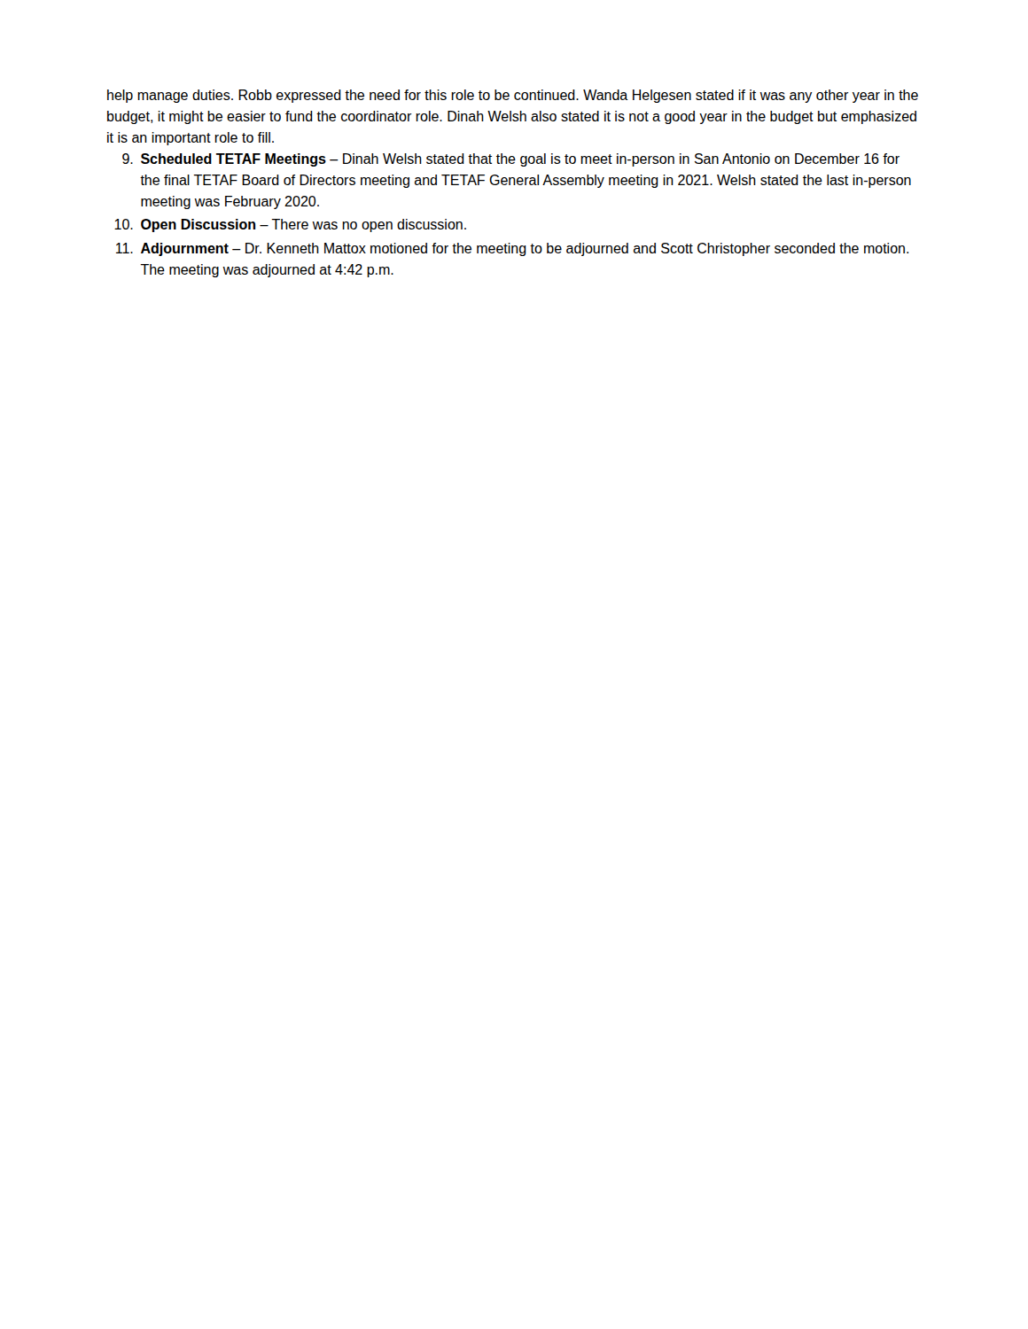help manage duties. Robb expressed the need for this role to be continued. Wanda Helgesen stated if it was any other year in the budget, it might be easier to fund the coordinator role. Dinah Welsh also stated it is not a good year in the budget but emphasized it is an important role to fill.
Scheduled TETAF Meetings – Dinah Welsh stated that the goal is to meet in-person in San Antonio on December 16 for the final TETAF Board of Directors meeting and TETAF General Assembly meeting in 2021. Welsh stated the last in-person meeting was February 2020.
Open Discussion – There was no open discussion.
Adjournment – Dr. Kenneth Mattox motioned for the meeting to be adjourned and Scott Christopher seconded the motion. The meeting was adjourned at 4:42 p.m.